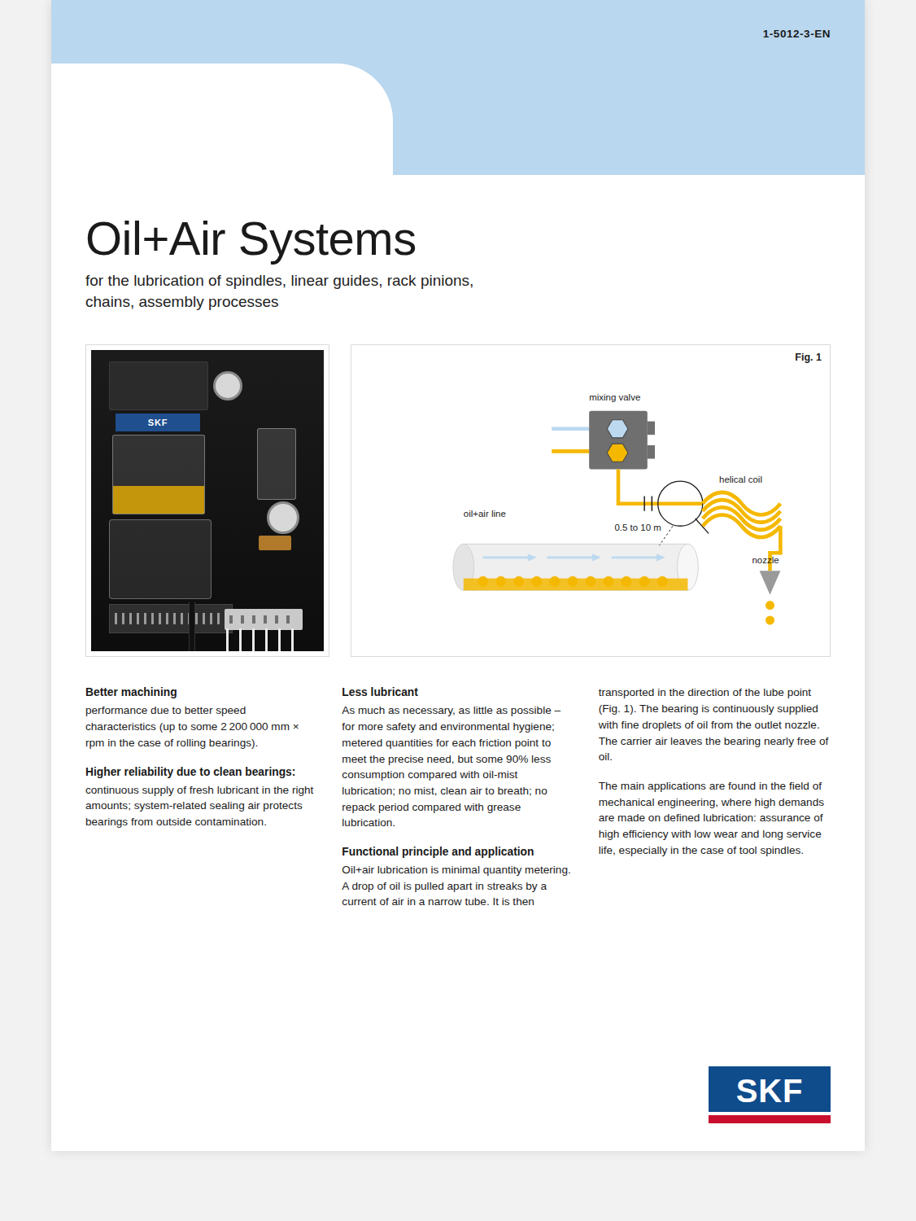1-5012-3-EN
Oil+Air Systems
for the lubrication of spindles, linear guides, rack pinions,
chains, assembly processes
SKF
Fig. 1
mixing valve oil+air line 0.5 to 10 m helical coil nozzle
Better machining
performance due to better speed characteristics (up to some 2 200 000 mm × rpm in the case of rolling bearings).
Higher reliability due to clean bearings:
continuous supply of fresh lubricant in the right amounts; system-related sealing air protects bearings from outside contamination.
Less lubricant
As much as necessary, as little as possible – for more safety and environmental hygiene; metered quantities for each friction point to meet the precise need, but some 90% less consumption compared with oil-mist lubrication; no mist, clean air to breath; no repack period compared with grease lubrication.
Functional principle and application
Oil+air lubrication is minimal quantity metering. A drop of oil is pulled apart in streaks by a current of air in a narrow tube. It is then
transported in the direction of the lube point (Fig. 1). The bearing is continuously supplied with fine droplets of oil from the outlet nozzle. The carrier air leaves the bearing nearly free of oil.
The main applications are found in the field of mechanical engineering, where high demands are made on defined lubrication: assurance of high efficiency with low wear and long service life, especially in the case of tool spindles.
SKF